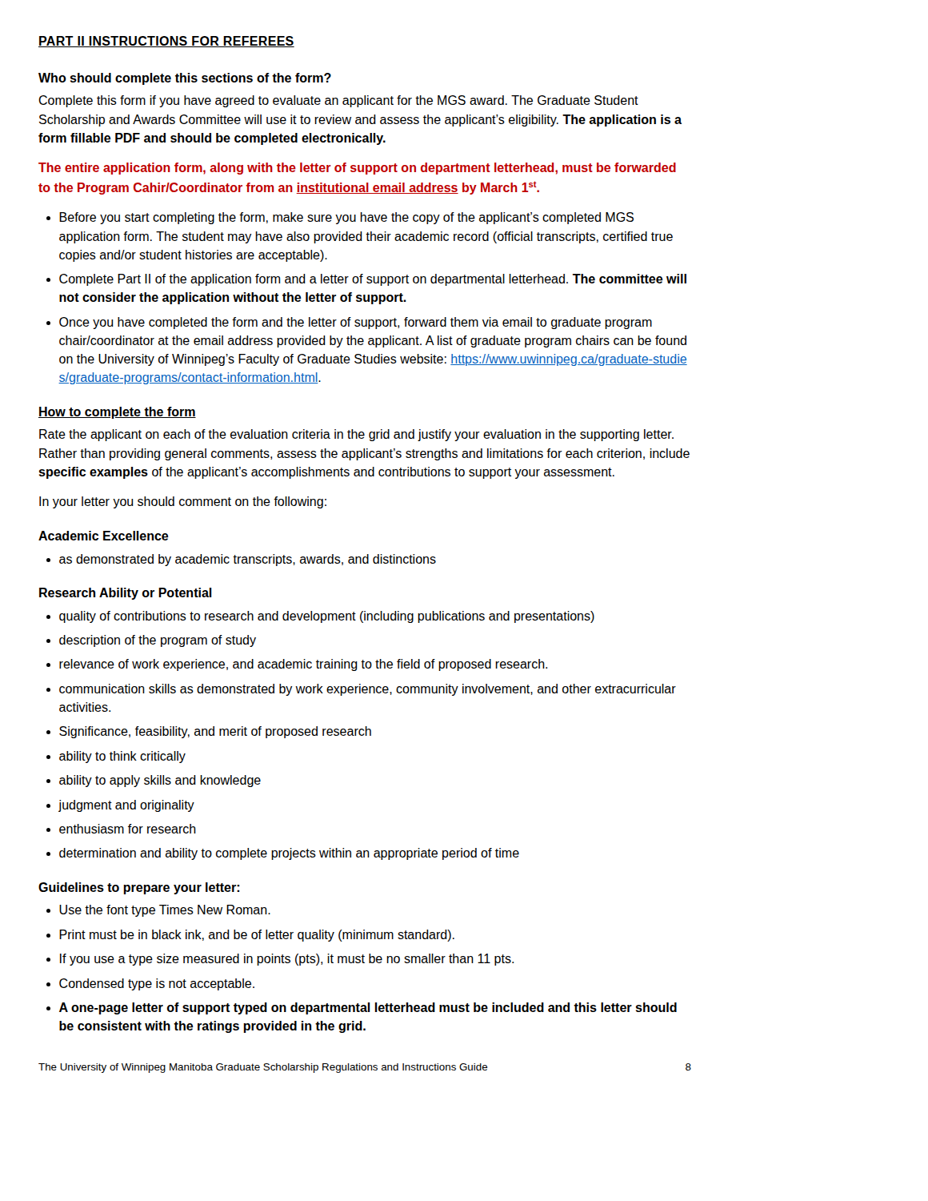PART II INSTRUCTIONS FOR REFEREES
Who should complete this sections of the form?
Complete this form if you have agreed to evaluate an applicant for the MGS award. The Graduate Student Scholarship and Awards Committee will use it to review and assess the applicant’s eligibility. The application is a form fillable PDF and should be completed electronically.
The entire application form, along with the letter of support on department letterhead, must be forwarded to the Program Cahir/Coordinator from an institutional email address by March 1st.
Before you start completing the form, make sure you have the copy of the applicant’s completed MGS application form. The student may have also provided their academic record (official transcripts, certified true copies and/or student histories are acceptable).
Complete Part II of the application form and a letter of support on departmental letterhead. The committee will not consider the application without the letter of support.
Once you have completed the form and the letter of support, forward them via email to graduate program chair/coordinator at the email address provided by the applicant. A list of graduate program chairs can be found on the University of Winnipeg’s Faculty of Graduate Studies website: https://www.uwinnipeg.ca/graduate-studies/graduate-programs/contact-information.html.
How to complete the form
Rate the applicant on each of the evaluation criteria in the grid and justify your evaluation in the supporting letter. Rather than providing general comments, assess the applicant’s strengths and limitations for each criterion, include specific examples of the applicant’s accomplishments and contributions to support your assessment.
In your letter you should comment on the following:
Academic Excellence
as demonstrated by academic transcripts, awards, and distinctions
Research Ability or Potential
quality of contributions to research and development (including publications and presentations)
description of the program of study
relevance of work experience, and academic training to the field of proposed research.
communication skills as demonstrated by work experience, community involvement, and other extracurricular activities.
Significance, feasibility, and merit of proposed research
ability to think critically
ability to apply skills and knowledge
judgment and originality
enthusiasm for research
determination and ability to complete projects within an appropriate period of time
Guidelines to prepare your letter:
Use the font type Times New Roman.
Print must be in black ink, and be of letter quality (minimum standard).
If you use a type size measured in points (pts), it must be no smaller than 11 pts.
Condensed type is not acceptable.
A one-page letter of support typed on departmental letterhead must be included and this letter should be consistent with the ratings provided in the grid.
The University of Winnipeg Manitoba Graduate Scholarship Regulations and Instructions Guide 8